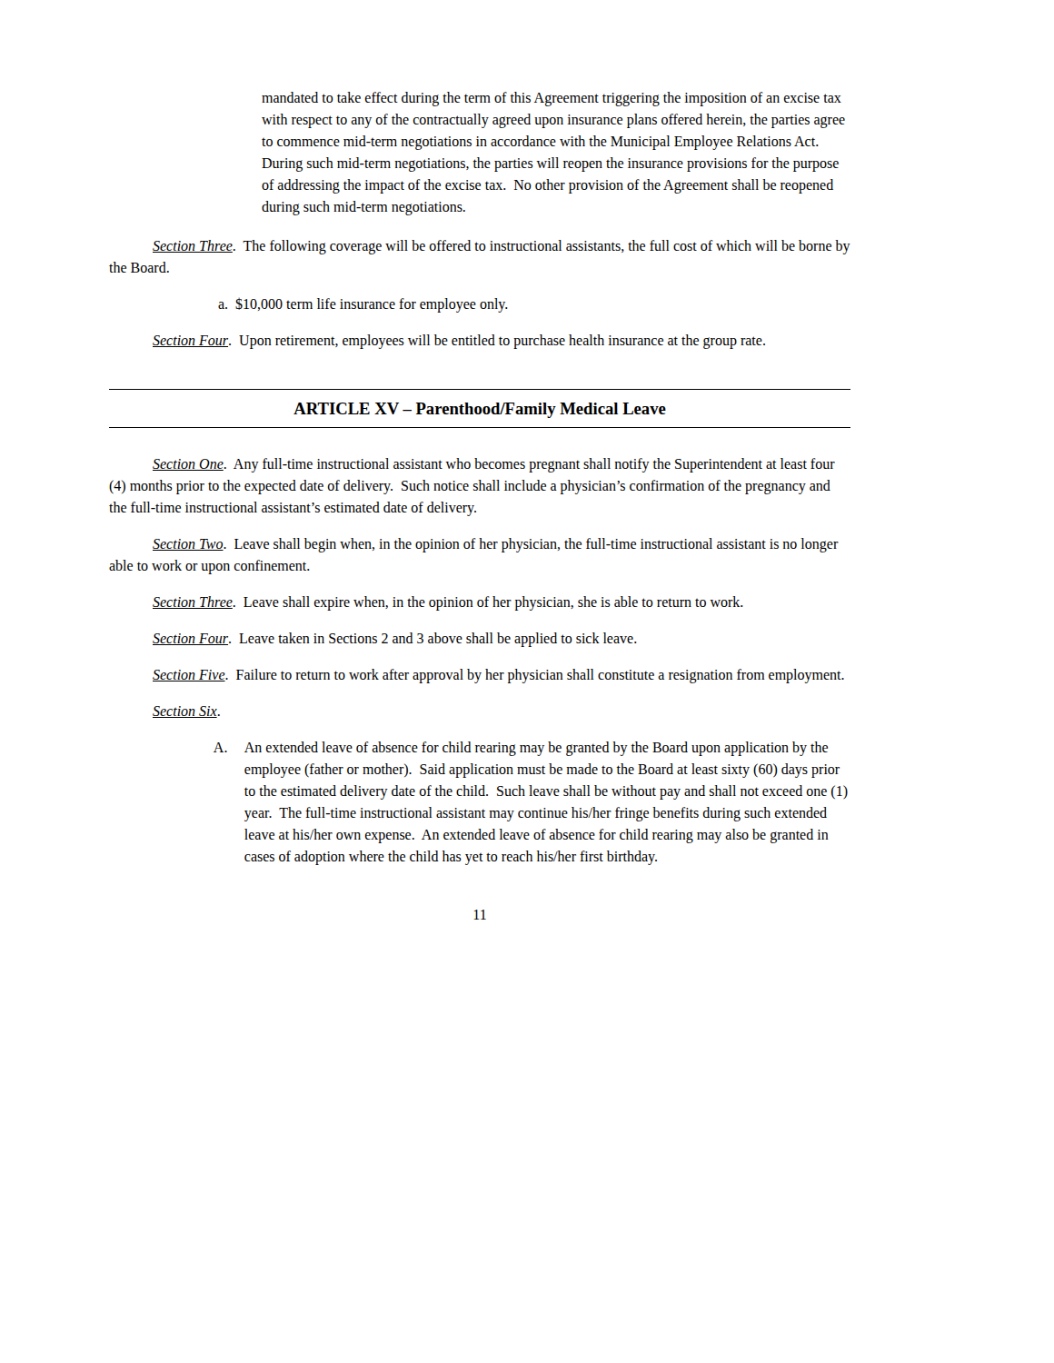mandated to take effect during the term of this Agreement triggering the imposition of an excise tax with respect to any of the contractually agreed upon insurance plans offered herein, the parties agree to commence mid-term negotiations in accordance with the Municipal Employee Relations Act. During such mid-term negotiations, the parties will reopen the insurance provisions for the purpose of addressing the impact of the excise tax. No other provision of the Agreement shall be reopened during such mid-term negotiations.
Section Three. The following coverage will be offered to instructional assistants, the full cost of which will be borne by the Board.
a. $10,000 term life insurance for employee only.
Section Four. Upon retirement, employees will be entitled to purchase health insurance at the group rate.
ARTICLE XV – Parenthood/Family Medical Leave
Section One. Any full-time instructional assistant who becomes pregnant shall notify the Superintendent at least four (4) months prior to the expected date of delivery. Such notice shall include a physician’s confirmation of the pregnancy and the full-time instructional assistant’s estimated date of delivery.
Section Two. Leave shall begin when, in the opinion of her physician, the full-time instructional assistant is no longer able to work or upon confinement.
Section Three. Leave shall expire when, in the opinion of her physician, she is able to return to work.
Section Four. Leave taken in Sections 2 and 3 above shall be applied to sick leave.
Section Five. Failure to return to work after approval by her physician shall constitute a resignation from employment.
Section Six.
An extended leave of absence for child rearing may be granted by the Board upon application by the employee (father or mother). Said application must be made to the Board at least sixty (60) days prior to the estimated delivery date of the child. Such leave shall be without pay and shall not exceed one (1) year. The full-time instructional assistant may continue his/her fringe benefits during such extended leave at his/her own expense. An extended leave of absence for child rearing may also be granted in cases of adoption where the child has yet to reach his/her first birthday.
11